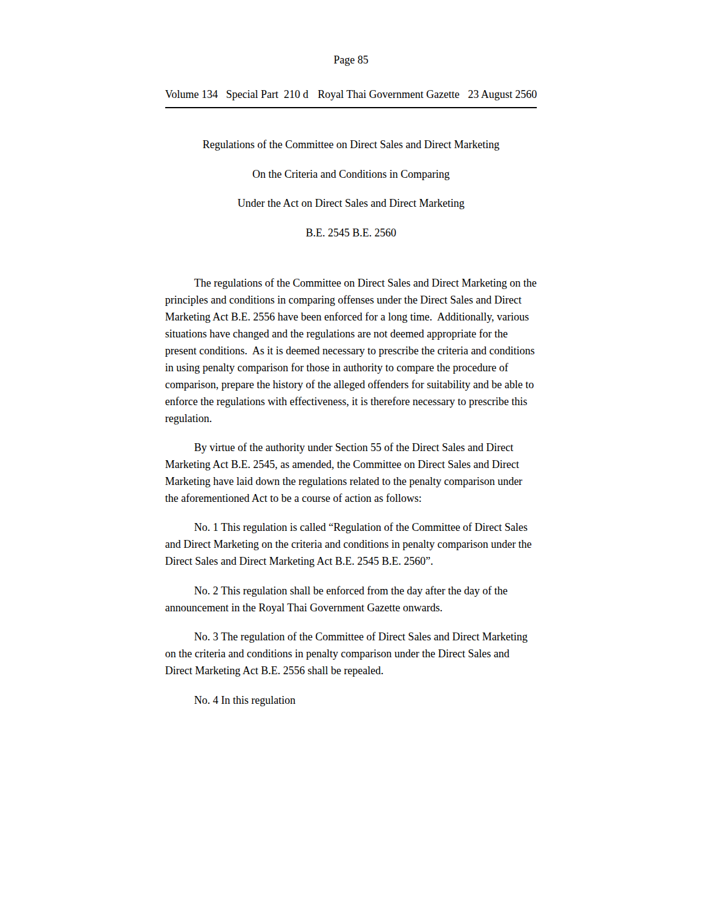Page 85
| Volume 134 Special Part 210 d | Royal Thai Government Gazette | 23 August 2560 |
Regulations of the Committee on Direct Sales and Direct Marketing
On the Criteria and Conditions in Comparing
Under the Act on Direct Sales and Direct Marketing
B.E. 2545 B.E. 2560
The regulations of the Committee on Direct Sales and Direct Marketing on the principles and conditions in comparing offenses under the Direct Sales and Direct Marketing Act B.E. 2556 have been enforced for a long time. Additionally, various situations have changed and the regulations are not deemed appropriate for the present conditions. As it is deemed necessary to prescribe the criteria and conditions in using penalty comparison for those in authority to compare the procedure of comparison, prepare the history of the alleged offenders for suitability and be able to enforce the regulations with effectiveness, it is therefore necessary to prescribe this regulation.
By virtue of the authority under Section 55 of the Direct Sales and Direct Marketing Act B.E. 2545, as amended, the Committee on Direct Sales and Direct Marketing have laid down the regulations related to the penalty comparison under the aforementioned Act to be a course of action as follows:
No. 1 This regulation is called “Regulation of the Committee of Direct Sales and Direct Marketing on the criteria and conditions in penalty comparison under the Direct Sales and Direct Marketing Act B.E. 2545 B.E. 2560”.
No. 2 This regulation shall be enforced from the day after the day of the announcement in the Royal Thai Government Gazette onwards.
No. 3 The regulation of the Committee of Direct Sales and Direct Marketing on the criteria and conditions in penalty comparison under the Direct Sales and Direct Marketing Act B.E. 2556 shall be repealed.
No. 4 In this regulation